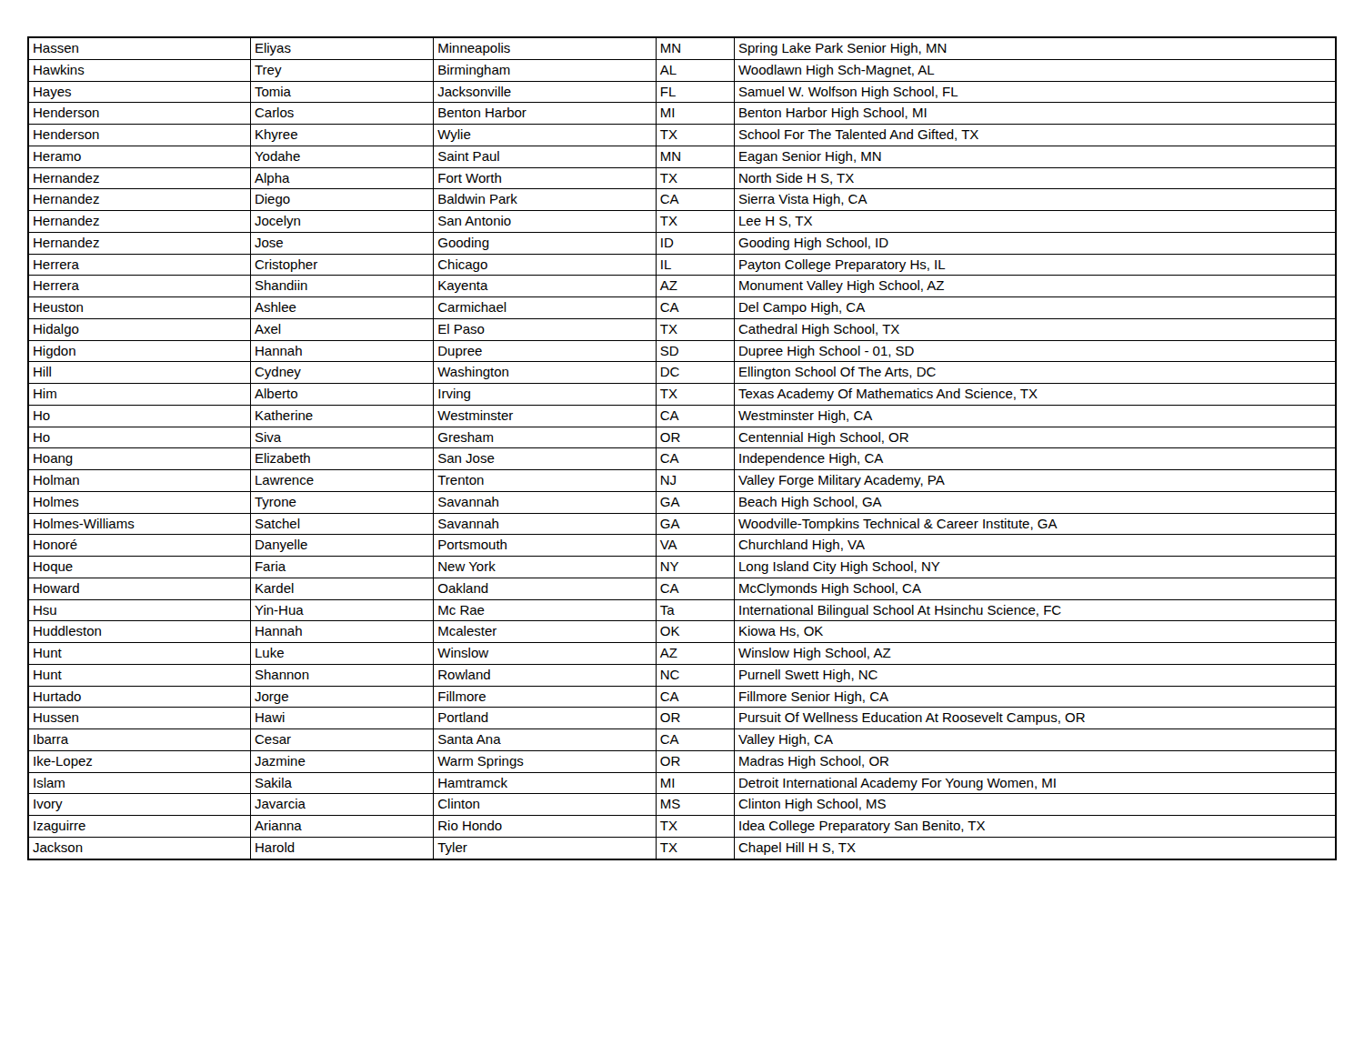| Hassen | Eliyas | Minneapolis | MN | Spring Lake Park Senior High, MN |
| Hawkins | Trey | Birmingham | AL | Woodlawn High Sch-Magnet, AL |
| Hayes | Tomia | Jacksonville | FL | Samuel W. Wolfson High School, FL |
| Henderson | Carlos | Benton Harbor | MI | Benton Harbor High School, MI |
| Henderson | Khyree | Wylie | TX | School For The Talented And Gifted, TX |
| Heramo | Yodahe | Saint Paul | MN | Eagan Senior High, MN |
| Hernandez | Alpha | Fort Worth | TX | North Side H S, TX |
| Hernandez | Diego | Baldwin Park | CA | Sierra Vista High, CA |
| Hernandez | Jocelyn | San Antonio | TX | Lee H S, TX |
| Hernandez | Jose | Gooding | ID | Gooding High School, ID |
| Herrera | Cristopher | Chicago | IL | Payton College Preparatory Hs, IL |
| Herrera | Shandiin | Kayenta | AZ | Monument Valley High School, AZ |
| Heuston | Ashlee | Carmichael | CA | Del Campo High, CA |
| Hidalgo | Axel | El Paso | TX | Cathedral High School, TX |
| Higdon | Hannah | Dupree | SD | Dupree High School - 01, SD |
| Hill | Cydney | Washington | DC | Ellington School Of The Arts, DC |
| Him | Alberto | Irving | TX | Texas Academy Of Mathematics And Science, TX |
| Ho | Katherine | Westminster | CA | Westminster High, CA |
| Ho | Siva | Gresham | OR | Centennial High School, OR |
| Hoang | Elizabeth | San Jose | CA | Independence High, CA |
| Holman | Lawrence | Trenton | NJ | Valley Forge Military Academy, PA |
| Holmes | Tyrone | Savannah | GA | Beach High School, GA |
| Holmes-Williams | Satchel | Savannah | GA | Woodville-Tompkins Technical & Career Institute, GA |
| Honoré | Danyelle | Portsmouth | VA | Churchland High, VA |
| Hoque | Faria | New York | NY | Long Island City High School, NY |
| Howard | Kardel | Oakland | CA | McClymonds High School, CA |
| Hsu | Yin-Hua | Mc Rae | Ta | International Bilingual School At Hsinchu Science, FC |
| Huddleston | Hannah | Mcalester | OK | Kiowa Hs, OK |
| Hunt | Luke | Winslow | AZ | Winslow High School, AZ |
| Hunt | Shannon | Rowland | NC | Purnell Swett High, NC |
| Hurtado | Jorge | Fillmore | CA | Fillmore Senior High, CA |
| Hussen | Hawi | Portland | OR | Pursuit Of Wellness Education At Roosevelt Campus, OR |
| Ibarra | Cesar | Santa Ana | CA | Valley High, CA |
| Ike-Lopez | Jazmine | Warm Springs | OR | Madras High School, OR |
| Islam | Sakila | Hamtramck | MI | Detroit International Academy For Young Women, MI |
| Ivory | Javarcia | Clinton | MS | Clinton High School, MS |
| Izaguirre | Arianna | Rio Hondo | TX | Idea College Preparatory San Benito, TX |
| Jackson | Harold | Tyler | TX | Chapel Hill H S, TX |